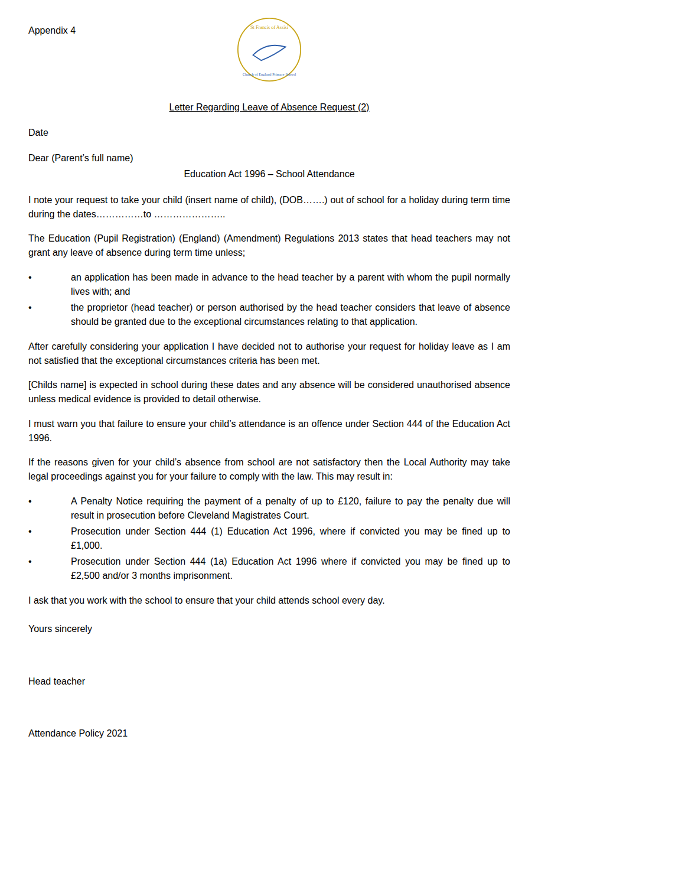Appendix 4
Letter Regarding Leave of Absence Request (2)
Date
Dear (Parent’s full name)
Education Act 1996 – School Attendance
I note your request to take your child (insert name of child), (DOB…….) out of school for a holiday during term time during the dates……………to …………………..
The Education (Pupil Registration) (England) (Amendment) Regulations 2013 states that head teachers may not grant any leave of absence during term time unless;
an application has been made in advance to the head teacher by a parent with whom the pupil normally lives with; and
the proprietor (head teacher) or person authorised by the head teacher considers that leave of absence should be granted due to the exceptional circumstances relating to that application.
After carefully considering your application I have decided not to authorise your request for holiday leave as I am not satisfied that the exceptional circumstances criteria has been met.
[Childs name] is expected in school during these dates and any absence will be considered unauthorised absence unless medical evidence is provided to detail otherwise.
I must warn you that failure to ensure your child’s attendance is an offence under Section 444 of the Education Act 1996.
If the reasons given for your child’s absence from school are not satisfactory then the Local Authority may take legal proceedings against you for your failure to comply with the law. This may result in:
A Penalty Notice requiring the payment of a penalty of up to £120, failure to pay the penalty due will result in prosecution before Cleveland Magistrates Court.
Prosecution under Section 444 (1) Education Act 1996, where if convicted you may be fined up to £1,000.
Prosecution under Section 444 (1a) Education Act 1996 where if convicted you may be fined up to £2,500 and/or 3 months imprisonment.
I ask that you work with the school to ensure that your child attends school every day.
Yours sincerely
Head teacher
Attendance Policy 2021